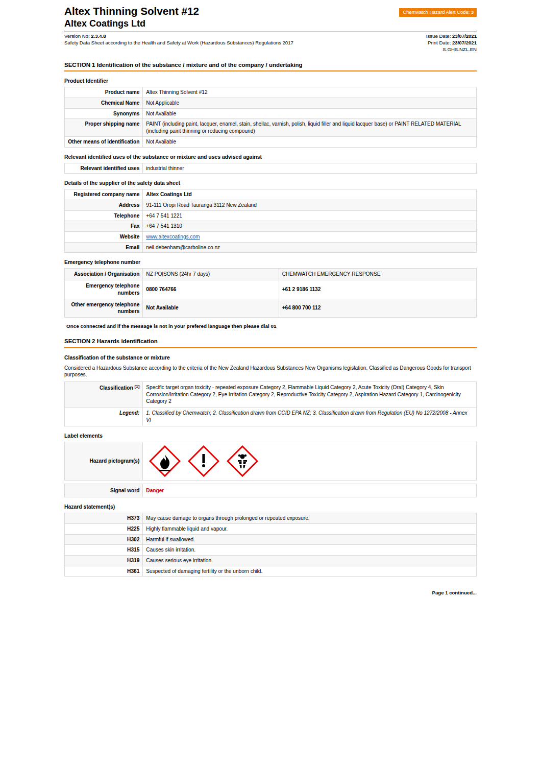Chemwatch Hazard Alert Code: 3
Altex Thinning Solvent #12
Altex Coatings Ltd
Version No: 2.3.4.8
Safety Data Sheet according to the Health and Safety at Work (Hazardous Substances) Regulations 2017
Issue Date: 23/07/2021
Print Date: 23/07/2021
S.GHS.NZL.EN
SECTION 1 Identification of the substance / mixture and of the company / undertaking
Product Identifier
| Product name | Altex Thinning Solvent #12 |
| Chemical Name | Not Applicable |
| Synonyms | Not Available |
| Proper shipping name | PAINT (including paint, lacquer, enamel, stain, shellac, varnish, polish, liquid filler and liquid lacquer base) or PAINT RELATED MATERIAL (including paint thinning or reducing compound) |
| Other means of identification | Not Available |
Relevant identified uses of the substance or mixture and uses advised against
| Relevant identified uses | industrial thinner |
Details of the supplier of the safety data sheet
| Registered company name | Altex Coatings Ltd |
| Address | 91-111 Oropi Road Tauranga 3112 New Zealand |
| Telephone | +64 7 541 1221 |
| Fax | +64 7 541 1310 |
| Website | www.altexcoatings.com |
| Email | neil.debenham@carboline.co.nz |
Emergency telephone number
| Association / Organisation | NZ POISONS (24hr 7 days) | CHEMWATCH EMERGENCY RESPONSE |
| Emergency telephone numbers | 0800 764766 | +61 2 9186 1132 |
| Other emergency telephone numbers | Not Available | +64 800 700 112 |
Once connected and if the message is not in your prefered language then please dial 01
SECTION 2 Hazards identification
Classification of the substance or mixture
Considered a Hazardous Substance according to the criteria of the New Zealand Hazardous Substances New Organisms legislation. Classified as Dangerous Goods for transport purposes.
| Classification [1] | Specific target organ toxicity - repeated exposure Category 2, Flammable Liquid Category 2, Acute Toxicity (Oral) Category 4, Skin Corrosion/Irritation Category 2, Eye Irritation Category 2, Reproductive Toxicity Category 2, Aspiration Hazard Category 1, Carcinogenicity Category 2 |
| Legend: | 1. Classified by Chemwatch; 2. Classification drawn from CCID EPA NZ; 3. Classification drawn from Regulation (EU) No 1272/2008 - Annex VI |
Label elements
| Hazard pictogram(s) | |
| Signal word | Danger |
Hazard statement(s)
| H373 | May cause damage to organs through prolonged or repeated exposure. |
| H225 | Highly flammable liquid and vapour. |
| H302 | Harmful if swallowed. |
| H315 | Causes skin irritation. |
| H319 | Causes serious eye irritation. |
| H361 | Suspected of damaging fertility or the unborn child. |
Page 1 continued...